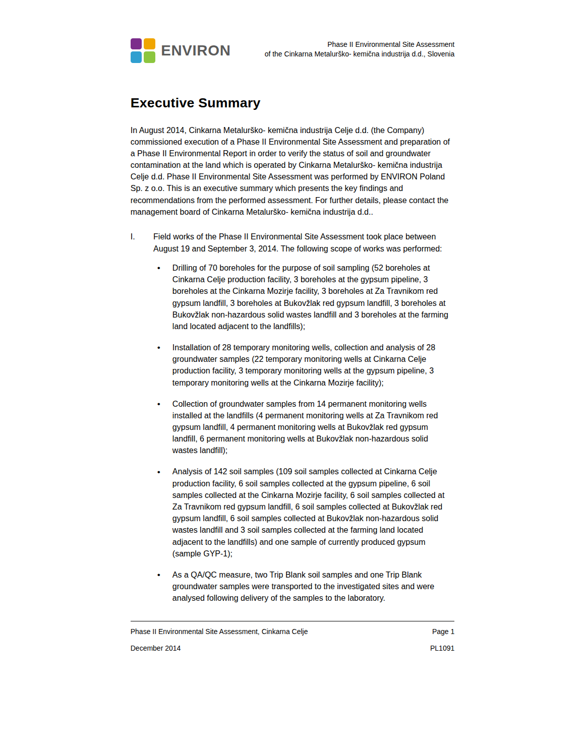ENVIRON
Phase II Environmental Site Assessment
of the Cinkarna Metalurško- kemična industrija d.d., Slovenia
Executive Summary
In August 2014, Cinkarna Metalurško- kemična industrija Celje d.d. (the Company) commissioned execution of a Phase II Environmental Site Assessment and preparation of a Phase II Environmental Report in order to verify the status of soil and groundwater contamination at the land which is operated by Cinkarna Metalurško- kemična industrija Celje d.d. Phase II Environmental Site Assessment was performed by ENVIRON Poland Sp. z o.o. This is an executive summary which presents the key findings and recommendations from the performed assessment. For further details, please contact the management board of Cinkarna Metalurško- kemična industrija d.d..
I.
Field works of the Phase II Environmental Site Assessment took place between August 19 and September 3, 2014. The following scope of works was performed:
Drilling of 70 boreholes for the purpose of soil sampling (52 boreholes at Cinkarna Celje production facility, 3 boreholes at the gypsum pipeline, 3 boreholes at the Cinkarna Mozirje facility, 3 boreholes at Za Travnikom red gypsum landfill, 3 boreholes at Bukovžlak red gypsum landfill, 3 boreholes at Bukovžlak non-hazardous solid wastes landfill and 3 boreholes at the farming land located adjacent to the landfills);
Installation of 28 temporary monitoring wells, collection and analysis of 28 groundwater samples (22 temporary monitoring wells at Cinkarna Celje production facility, 3 temporary monitoring wells at the gypsum pipeline, 3 temporary monitoring wells at the Cinkarna Mozirje facility);
Collection of groundwater samples from 14 permanent monitoring wells installed at the landfills (4 permanent monitoring wells at Za Travnikom red gypsum landfill, 4 permanent monitoring wells at Bukovžlak red gypsum landfill, 6 permanent monitoring wells at Bukovžlak non-hazardous solid wastes landfill);
Analysis of 142 soil samples (109 soil samples collected at Cinkarna Celje production facility, 6 soil samples collected at the gypsum pipeline, 6 soil samples collected at the Cinkarna Mozirje facility, 6 soil samples collected at Za Travnikom red gypsum landfill, 6 soil samples collected at Bukovžlak red gypsum landfill, 6 soil samples collected at Bukovžlak non-hazardous solid wastes landfill and 3 soil samples collected at the farming land located adjacent to the landfills) and one sample of currently produced gypsum (sample GYP-1);
As a QA/QC measure, two Trip Blank soil samples and one Trip Blank groundwater samples were transported to the investigated sites and were analysed following delivery of the samples to the laboratory.
Phase II Environmental Site Assessment, Cinkarna Celje
Page 1
December 2014
PL1091